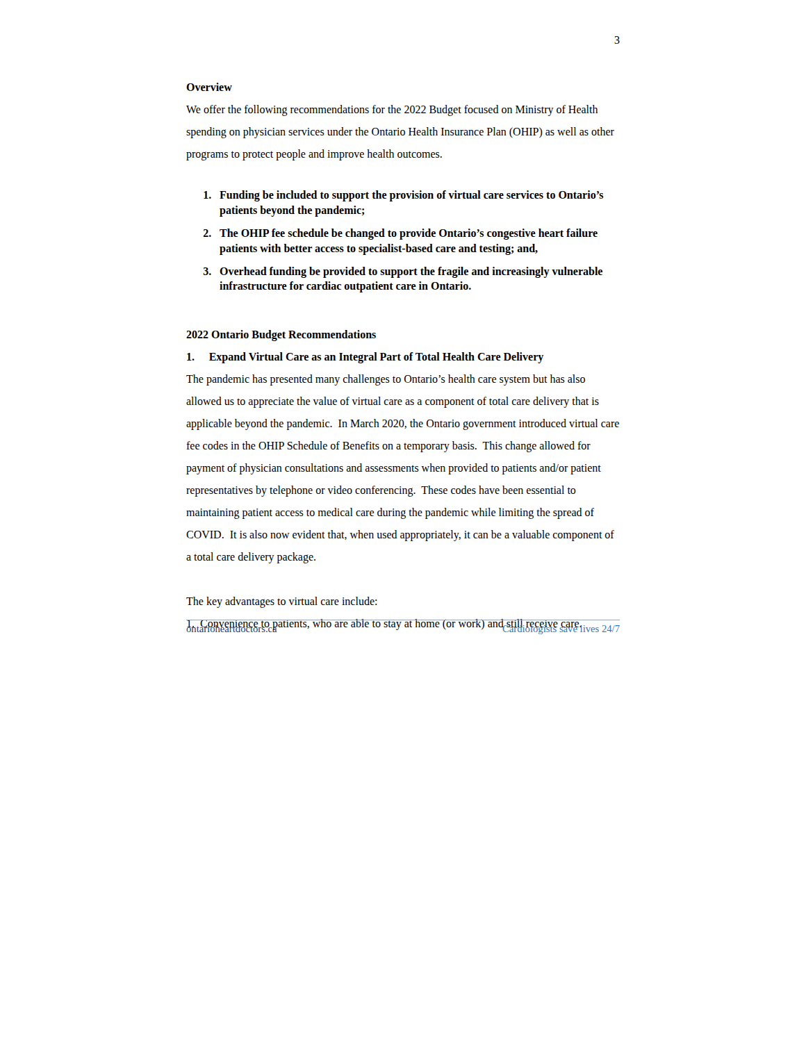3
Overview
We offer the following recommendations for the 2022 Budget focused on Ministry of Health spending on physician services under the Ontario Health Insurance Plan (OHIP) as well as other programs to protect people and improve health outcomes.
Funding be included to support the provision of virtual care services to Ontario’s patients beyond the pandemic;
The OHIP fee schedule be changed to provide Ontario’s congestive heart failure patients with better access to specialist-based care and testing; and,
Overhead funding be provided to support the fragile and increasingly vulnerable infrastructure for cardiac outpatient care in Ontario.
2022 Ontario Budget Recommendations
1. Expand Virtual Care as an Integral Part of Total Health Care Delivery
The pandemic has presented many challenges to Ontario’s health care system but has also allowed us to appreciate the value of virtual care as a component of total care delivery that is applicable beyond the pandemic. In March 2020, the Ontario government introduced virtual care fee codes in the OHIP Schedule of Benefits on a temporary basis. This change allowed for payment of physician consultations and assessments when provided to patients and/or patient representatives by telephone or video conferencing. These codes have been essential to maintaining patient access to medical care during the pandemic while limiting the spread of COVID. It is also now evident that, when used appropriately, it can be a valuable component of a total care delivery package.
The key advantages to virtual care include:
1. Convenience to patients, who are able to stay at home (or work) and still receive care.
ontarioheartdoctors.ca Cardiologists save lives 24/7